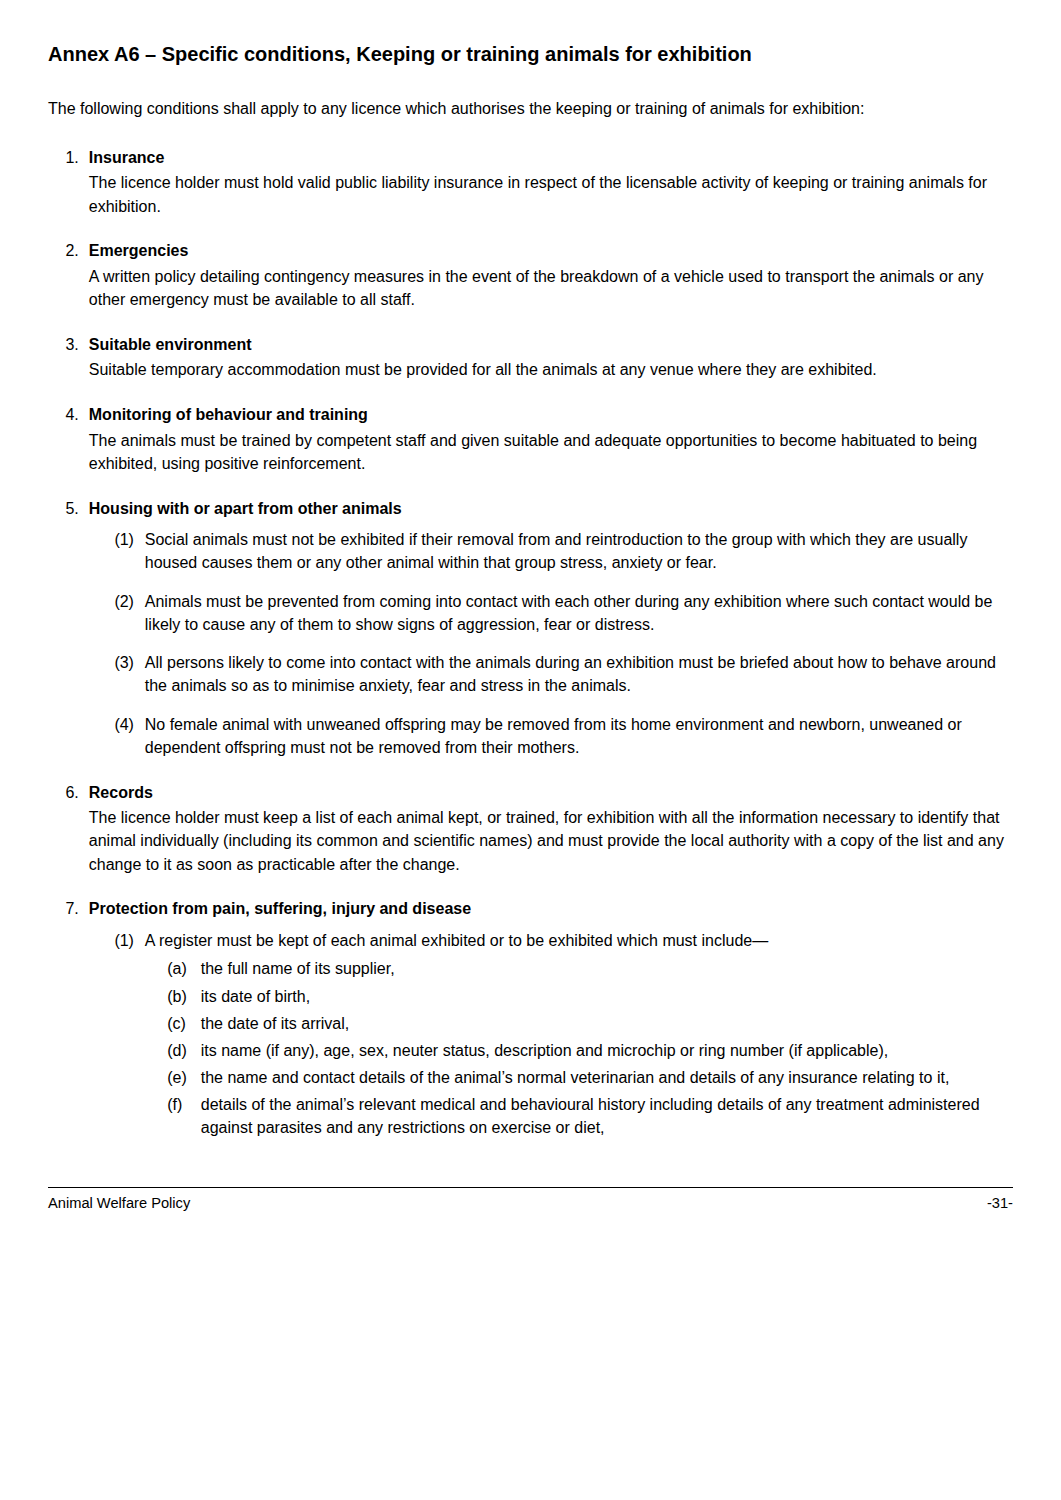Annex A6 – Specific conditions, Keeping or training animals for exhibition
The following conditions shall apply to any licence which authorises the keeping or training of animals for exhibition:
Insurance The licence holder must hold valid public liability insurance in respect of the licensable activity of keeping or training animals for exhibition.
Emergencies A written policy detailing contingency measures in the event of the breakdown of a vehicle used to transport the animals or any other emergency must be available to all staff.
Suitable environment Suitable temporary accommodation must be provided for all the animals at any venue where they are exhibited.
Monitoring of behaviour and training The animals must be trained by competent staff and given suitable and adequate opportunities to become habituated to being exhibited, using positive reinforcement.
Housing with or apart from other animals
Social animals must not be exhibited if their removal from and reintroduction to the group with which they are usually housed causes them or any other animal within that group stress, anxiety or fear.
Animals must be prevented from coming into contact with each other during any exhibition where such contact would be likely to cause any of them to show signs of aggression, fear or distress.
All persons likely to come into contact with the animals during an exhibition must be briefed about how to behave around the animals so as to minimise anxiety, fear and stress in the animals.
No female animal with unweaned offspring may be removed from its home environment and newborn, unweaned or dependent offspring must not be removed from their mothers.
Records The licence holder must keep a list of each animal kept, or trained, for exhibition with all the information necessary to identify that animal individually (including its common and scientific names) and must provide the local authority with a copy of the list and any change to it as soon as practicable after the change.
Protection from pain, suffering, injury and disease
A register must be kept of each animal exhibited or to be exhibited which must include—
the full name of its supplier,
its date of birth,
the date of its arrival,
its name (if any), age, sex, neuter status, description and microchip or ring number (if applicable),
the name and contact details of the animal’s normal veterinarian and details of any insurance relating to it,
details of the animal’s relevant medical and behavioural history including details of any treatment administered against parasites and any restrictions on exercise or diet,
Animal Welfare Policy -31-